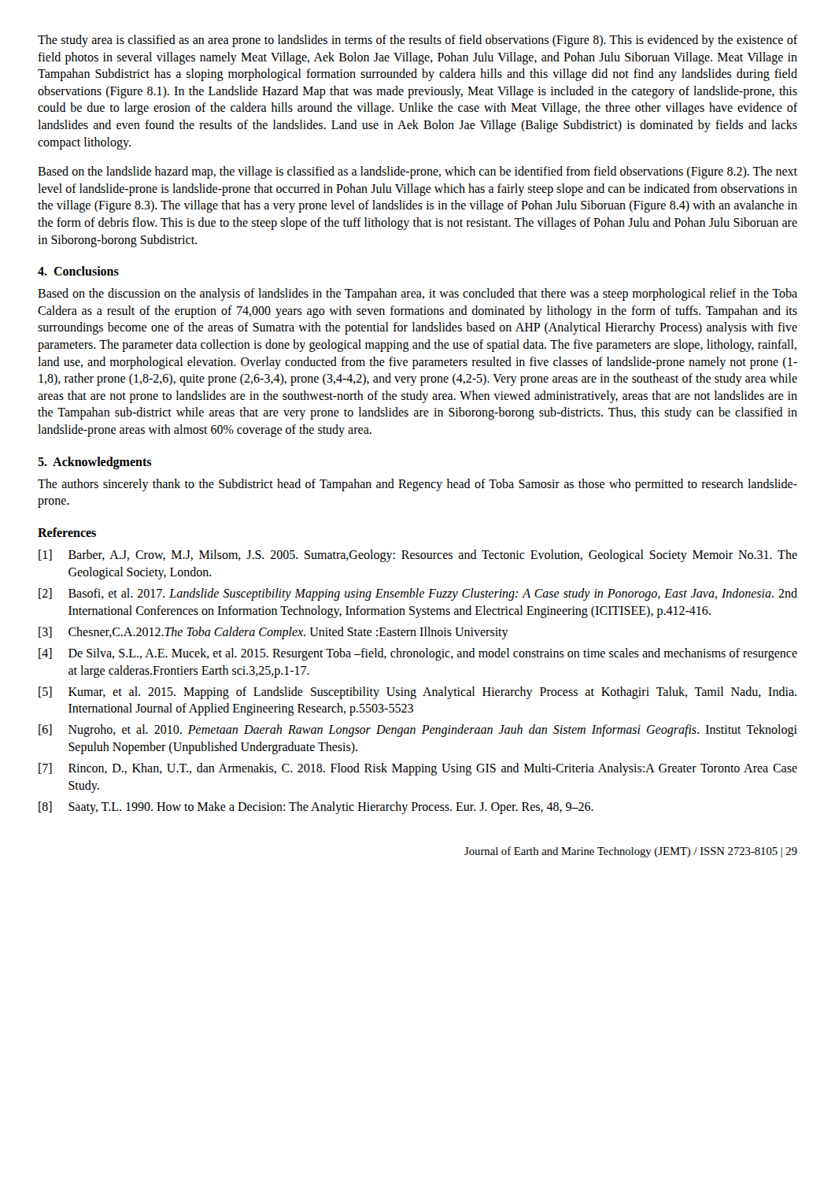The study area is classified as an area prone to landslides in terms of the results of field observations (Figure 8). This is evidenced by the existence of field photos in several villages namely Meat Village, Aek Bolon Jae Village, Pohan Julu Village, and Pohan Julu Siboruan Village. Meat Village in Tampahan Subdistrict has a sloping morphological formation surrounded by caldera hills and this village did not find any landslides during field observations (Figure 8.1). In the Landslide Hazard Map that was made previously, Meat Village is included in the category of landslide-prone, this could be due to large erosion of the caldera hills around the village. Unlike the case with Meat Village, the three other villages have evidence of landslides and even found the results of the landslides. Land use in Aek Bolon Jae Village (Balige Subdistrict) is dominated by fields and lacks compact lithology.
Based on the landslide hazard map, the village is classified as a landslide-prone, which can be identified from field observations (Figure 8.2). The next level of landslide-prone is landslide-prone that occurred in Pohan Julu Village which has a fairly steep slope and can be indicated from observations in the village (Figure 8.3). The village that has a very prone level of landslides is in the village of Pohan Julu Siboruan (Figure 8.4) with an avalanche in the form of debris flow. This is due to the steep slope of the tuff lithology that is not resistant. The villages of Pohan Julu and Pohan Julu Siboruan are in Siborong-borong Subdistrict.
4. Conclusions
Based on the discussion on the analysis of landslides in the Tampahan area, it was concluded that there was a steep morphological relief in the Toba Caldera as a result of the eruption of 74,000 years ago with seven formations and dominated by lithology in the form of tuffs. Tampahan and its surroundings become one of the areas of Sumatra with the potential for landslides based on AHP (Analytical Hierarchy Process) analysis with five parameters. The parameter data collection is done by geological mapping and the use of spatial data. The five parameters are slope, lithology, rainfall, land use, and morphological elevation. Overlay conducted from the five parameters resulted in five classes of landslide-prone namely not prone (1-1,8), rather prone (1,8-2,6), quite prone (2,6-3,4), prone (3,4-4,2), and very prone (4,2-5). Very prone areas are in the southeast of the study area while areas that are not prone to landslides are in the southwest-north of the study area. When viewed administratively, areas that are not landslides are in the Tampahan sub-district while areas that are very prone to landslides are in Siborong-borong sub-districts. Thus, this study can be classified in landslide-prone areas with almost 60% coverage of the study area.
5. Acknowledgments
The authors sincerely thank to the Subdistrict head of Tampahan and Regency head of Toba Samosir as those who permitted to research landslide-prone.
References
[1] Barber, A.J, Crow, M.J, Milsom, J.S. 2005. Sumatra,Geology: Resources and Tectonic Evolution, Geological Society Memoir No.31. The Geological Society, London.
[2] Basofi, et al. 2017. Landslide Susceptibility Mapping using Ensemble Fuzzy Clustering: A Case study in Ponorogo, East Java, Indonesia. 2nd International Conferences on Information Technology, Information Systems and Electrical Engineering (ICITISEE), p.412-416.
[3] Chesner,C.A.2012.The Toba Caldera Complex. United State :Eastern Illnois University
[4] De Silva, S.L., A.E. Mucek, et al. 2015. Resurgent Toba –field, chronologic, and model constrains on time scales and mechanisms of resurgence at large calderas.Frontiers Earth sci.3,25,p.1-17.
[5] Kumar, et al. 2015. Mapping of Landslide Susceptibility Using Analytical Hierarchy Process at Kothagiri Taluk, Tamil Nadu, India. International Journal of Applied Engineering Research, p.5503-5523
[6] Nugroho, et al. 2010. Pemetaan Daerah Rawan Longsor Dengan Penginderaan Jauh dan Sistem Informasi Geografis. Institut Teknologi Sepuluh Nopember (Unpublished Undergraduate Thesis).
[7] Rincon, D., Khan, U.T., dan Armenakis, C. 2018. Flood Risk Mapping Using GIS and Multi-Criteria Analysis:A Greater Toronto Area Case Study.
[8] Saaty, T.L. 1990. How to Make a Decision: The Analytic Hierarchy Process. Eur. J. Oper. Res, 48, 9–26.
Journal of Earth and Marine Technology (JEMT) / ISSN 2723-8105 | 29